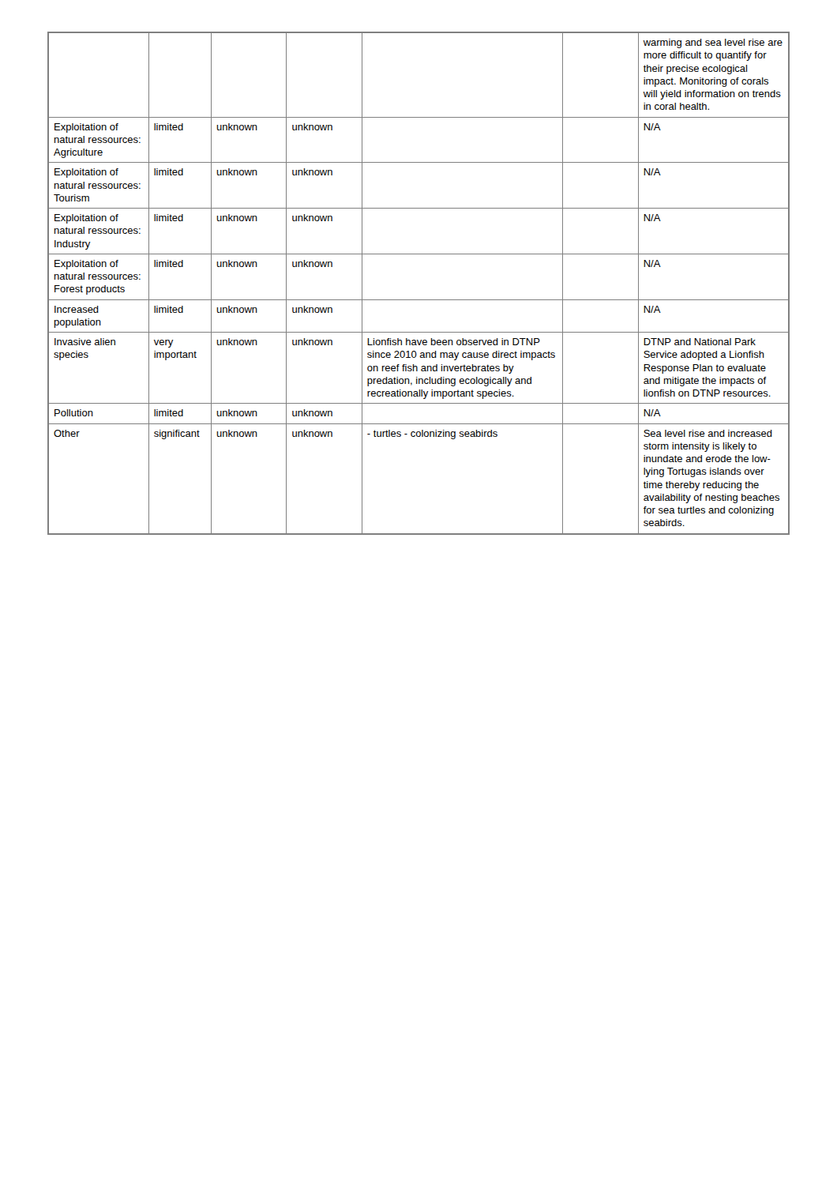| | | | | | | warming and sea level rise are more difficult to quantify for their precise ecological impact. Monitoring of corals will yield information on trends in coral health. |
| Exploitation of natural ressources: Agriculture | limited | unknown | unknown | | | N/A |
| Exploitation of natural ressources: Tourism | limited | unknown | unknown | | | N/A |
| Exploitation of natural ressources: Industry | limited | unknown | unknown | | | N/A |
| Exploitation of natural ressources: Forest products | limited | unknown | unknown | | | N/A |
| Increased population | limited | unknown | unknown | | | N/A |
| Invasive alien species | very important | unknown | unknown | Lionfish have been observed in DTNP since 2010 and may cause direct impacts on reef fish and invertebrates by predation, including ecologically and recreationally important species. | | DTNP and National Park Service adopted a Lionfish Response Plan to evaluate and mitigate the impacts of lionfish on DTNP resources. |
| Pollution | limited | unknown | unknown | | | N/A |
| Other | significant | unknown | unknown | - turtles - colonizing seabirds | | Sea level rise and increased storm intensity is likely to inundate and erode the low-lying Tortugas islands over time thereby reducing the availability of nesting beaches for sea turtles and colonizing seabirds. |